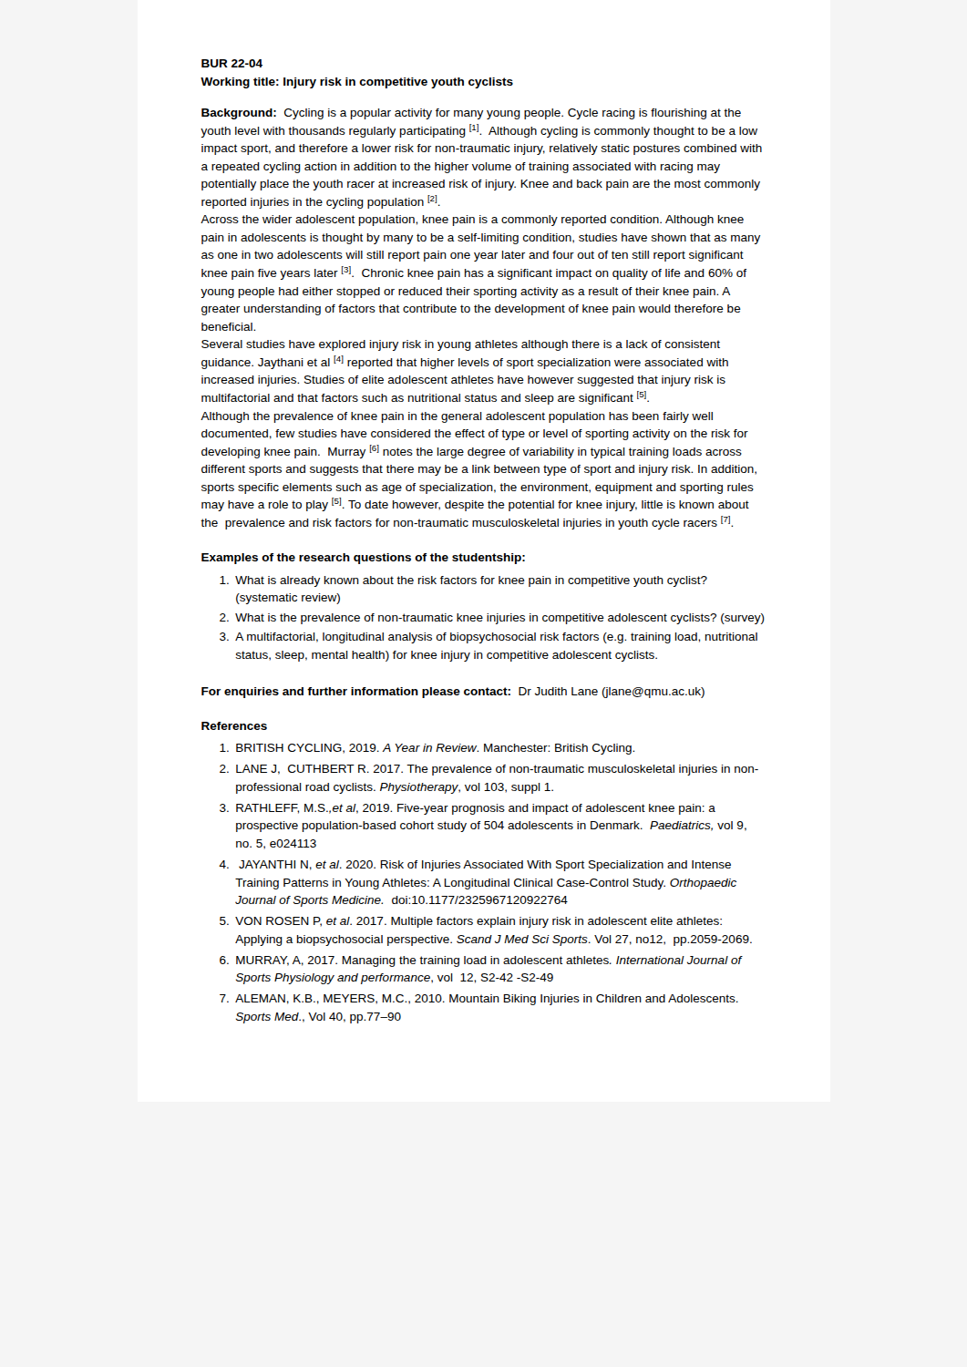BUR 22-04Working title: Injury risk in competitive youth cyclists
Background: Cycling is a popular activity for many young people. Cycle racing is flourishing at the youth level with thousands regularly participating [1]. Although cycling is commonly thought to be a low impact sport, and therefore a lower risk for non-traumatic injury, relatively static postures combined with a repeated cycling action in addition to the higher volume of training associated with racing may potentially place the youth racer at increased risk of injury. Knee and back pain are the most commonly reported injuries in the cycling population [2].
Across the wider adolescent population, knee pain is a commonly reported condition. Although knee pain in adolescents is thought by many to be a self-limiting condition, studies have shown that as many as one in two adolescents will still report pain one year later and four out of ten still report significant knee pain five years later [3]. Chronic knee pain has a significant impact on quality of life and 60% of young people had either stopped or reduced their sporting activity as a result of their knee pain. A greater understanding of factors that contribute to the development of knee pain would therefore be beneficial.
Several studies have explored injury risk in young athletes although there is a lack of consistent guidance. Jaythani et al [4] reported that higher levels of sport specialization were associated with increased injuries. Studies of elite adolescent athletes have however suggested that injury risk is multifactorial and that factors such as nutritional status and sleep are significant [5].
Although the prevalence of knee pain in the general adolescent population has been fairly well documented, few studies have considered the effect of type or level of sporting activity on the risk for developing knee pain. Murray [6] notes the large degree of variability in typical training loads across different sports and suggests that there may be a link between type of sport and injury risk. In addition, sports specific elements such as age of specialization, the environment, equipment and sporting rules may have a role to play [5]. To date however, despite the potential for knee injury, little is known about the prevalence and risk factors for non-traumatic musculoskeletal injuries in youth cycle racers [7].
Examples of the research questions of the studentship:
What is already known about the risk factors for knee pain in competitive youth cyclist? (systematic review)
What is the prevalence of non-traumatic knee injuries in competitive adolescent cyclists? (survey)
A multifactorial, longitudinal analysis of biopsychosocial risk factors (e.g. training load, nutritional status, sleep, mental health) for knee injury in competitive adolescent cyclists.
For enquiries and further information please contact: Dr Judith Lane (jlane@qmu.ac.uk)
References
BRITISH CYCLING, 2019. A Year in Review. Manchester: British Cycling.
LANE J, CUTHBERT R. 2017. The prevalence of non-traumatic musculoskeletal injuries in non-professional road cyclists. Physiotherapy, vol 103, suppl 1.
RATHLEFF, M.S.,et al, 2019. Five-year prognosis and impact of adolescent knee pain: a prospective population-based cohort study of 504 adolescents in Denmark. Paediatrics, vol 9, no. 5, e024113
JAYANTHI N, et al. 2020. Risk of Injuries Associated With Sport Specialization and Intense Training Patterns in Young Athletes: A Longitudinal Clinical Case-Control Study. Orthopaedic Journal of Sports Medicine. doi:10.1177/2325967120922764
VON ROSEN P, et al. 2017. Multiple factors explain injury risk in adolescent elite athletes: Applying a biopsychosocial perspective. Scand J Med Sci Sports. Vol 27, no12, pp.2059-2069.
MURRAY, A, 2017. Managing the training load in adolescent athletes. International Journal of Sports Physiology and performance, vol 12, S2-42 -S2-49
ALEMAN, K.B., MEYERS, M.C., 2010. Mountain Biking Injuries in Children and Adolescents. Sports Med., Vol 40, pp.77–90